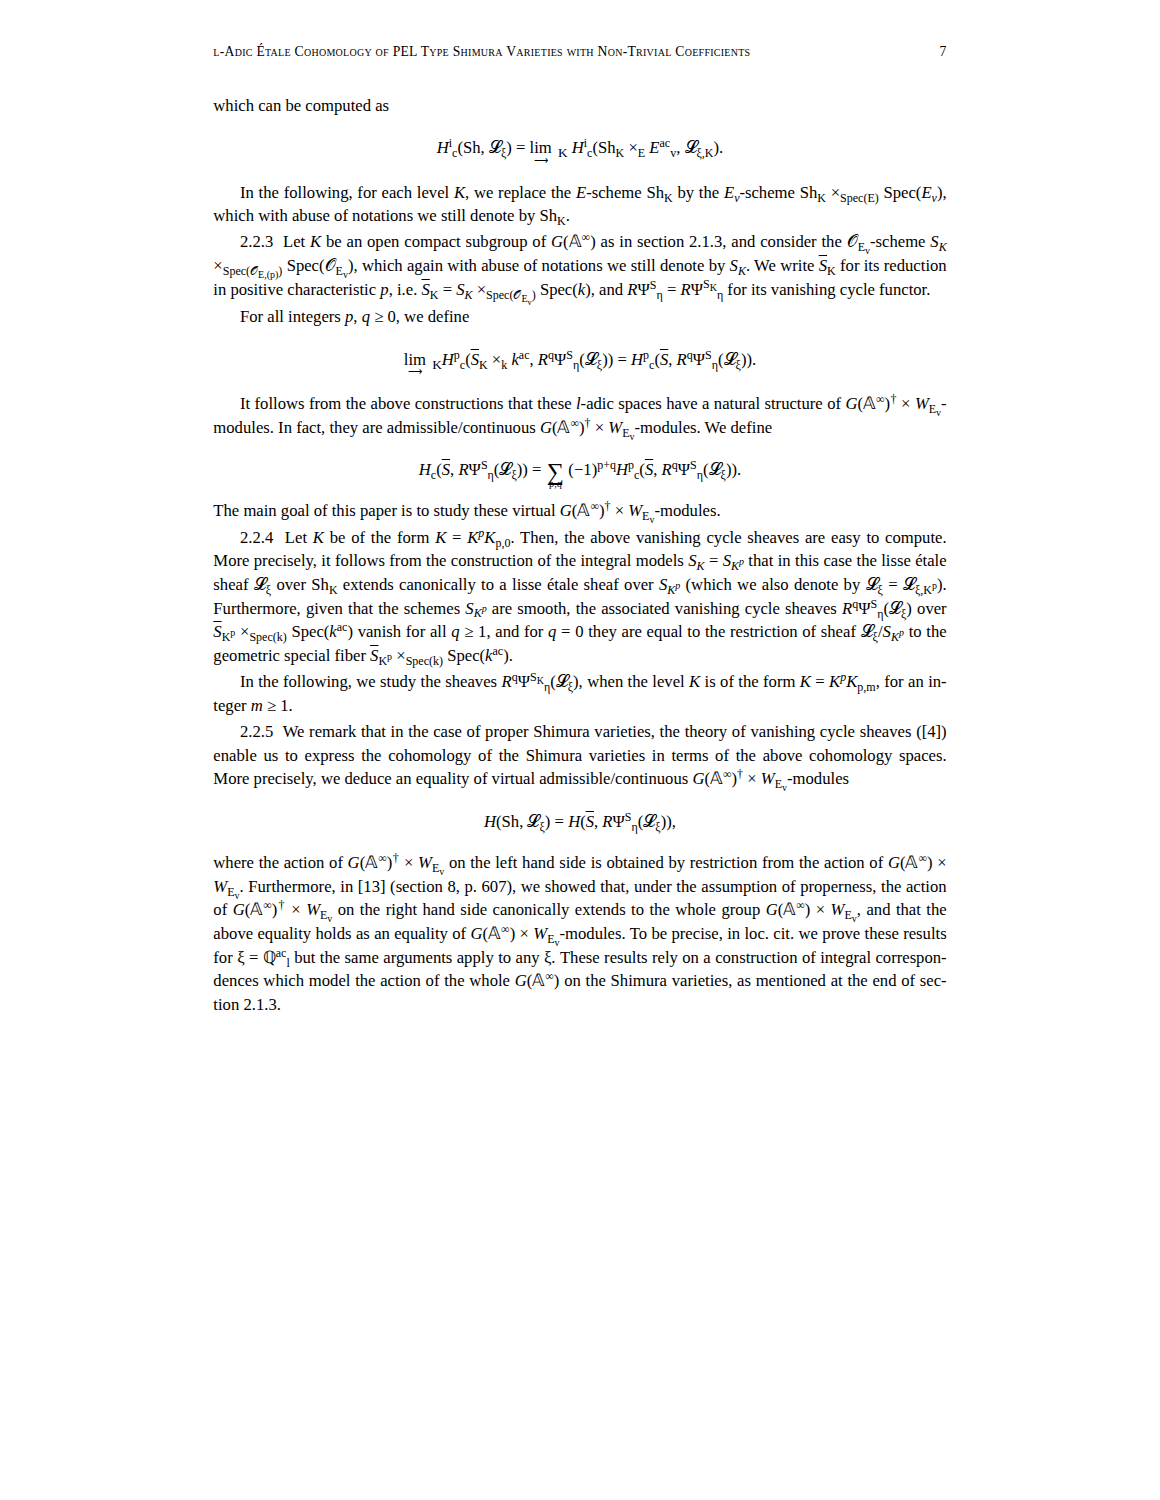l-Adic Étale Cohomology of PEL Type Shimura Varieties with Non-Trivial Coefficients 7
which can be computed as
Hic(Sh, 𝓛ξ) = lim⟶ K Hic(ShK ×E Eac v, 𝓛ξ,K).
In the following, for each level K, we replace the E-scheme ShK by the Ev-scheme ShK ×Spec(E) Spec(Ev), which with abuse of notations we still denote by ShK.
2.2.3 Let K be an open compact subgroup of G(𝔸∞) as in section 2.1.3, and consider the 𝒪Ev-scheme SK ×Spec(𝒪E,(p)) Spec(𝒪Ev), which again with abuse of notations we still denote by SK. We write SK for its reduction in positive characteristic p, i.e. SK = SK ×Spec(𝒪Ev) Spec(k), and RΨSη = RΨSK η for its vanishing cycle functor.
For all integers p, q ≥ 0, we define
lim⟶ KHpc(SK ×k kac, Rq ΨSη(𝓛ξ)) = Hpc(S, Rq ΨSη(𝓛ξ)).
It follows from the above constructions that these l-adic spaces have a natural structure of G(𝔸∞)† × WEv-modules. In fact, they are admissible/continuous G(𝔸∞)† × WEv-modules. We define
Hc(S, RΨSη(𝓛ξ)) = ∑p,q(−1)p+q Hpc(S, Rq ΨSη(𝓛ξ)).
The main goal of this paper is to study these virtual G(𝔸∞)† × WEv-modules.
2.2.4 Let K be of the form K = Kp K p,0. Then, the above vanishing cycle sheaves are easy to compute. More precisely, it follows from the construction of the integral models SK = SKp that in this case the lisse étale sheaf 𝓛ξ over ShK extends canonically to a lisse étale sheaf over SKp (which we also denote by 𝓛ξ = 𝓛ξ,Kp). Furthermore, given that the schemes SKp are smooth, the associated vanishing cycle sheaves Rq ΨSη(𝓛ξ) over SKp ×Spec(k) Spec(kac) vanish for all q ≥ 1, and for q = 0 they are equal to the restriction of sheaf 𝓛ξ/SKp to the geometric special fiber SKp ×Spec(k) Spec(kac).
In the following, we study the sheaves Rq ΨSK η(𝓛ξ), when the level K is of the form K = Kp K p,m, for an integer m ≥ 1.
2.2.5 We remark that in the case of proper Shimura varieties, the theory of vanishing cycle sheaves ([4]) enable us to express the cohomology of the Shimura varieties in terms of the above cohomology spaces. More precisely, we deduce an equality of virtual admissible/continuous G(𝔸∞)† × WEv-modules
H(Sh, 𝓛ξ) = H(S, RΨSη(𝓛ξ)),
where the action of G(𝔸∞)† × WEv on the left hand side is obtained by restriction from the action of G(𝔸∞) × WEv. Furthermore, in [13] (section 8, p. 607), we showed that, under the assumption of properness, the action of G(𝔸∞)† × WEv on the right hand side canonically extends to the whole group G(𝔸∞) × WEv, and that the above equality holds as an equality of G(𝔸∞) × WEv-modules. To be precise, in loc. cit. we prove these results for ξ = ℚac l but the same arguments apply to any ξ. These results rely on a construction of integral correspondences which model the action of the whole G(𝔸∞) on the Shimura varieties, as mentioned at the end of section 2.1.3.